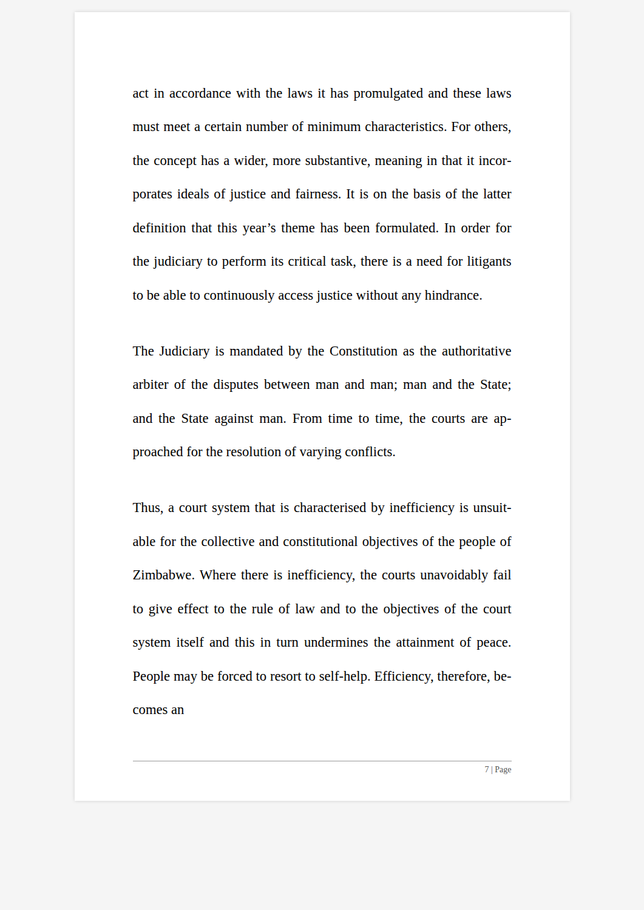act in accordance with the laws it has promulgated and these laws must meet a certain number of minimum characteristics. For others, the concept has a wider, more substantive, meaning in that it incorporates ideals of justice and fairness. It is on the basis of the latter definition that this year’s theme has been formulated. In order for the judiciary to perform its critical task, there is a need for litigants to be able to continuously access justice without any hindrance.
The Judiciary is mandated by the Constitution as the authoritative arbiter of the disputes between man and man; man and the State; and the State against man. From time to time, the courts are approached for the resolution of varying conflicts.
Thus, a court system that is characterised by inefficiency is unsuitable for the collective and constitutional objectives of the people of Zimbabwe. Where there is inefficiency, the courts unavoidably fail to give effect to the rule of law and to the objectives of the court system itself and this in turn undermines the attainment of peace. People may be forced to resort to self-help. Efficiency, therefore, becomes an
7 | Page